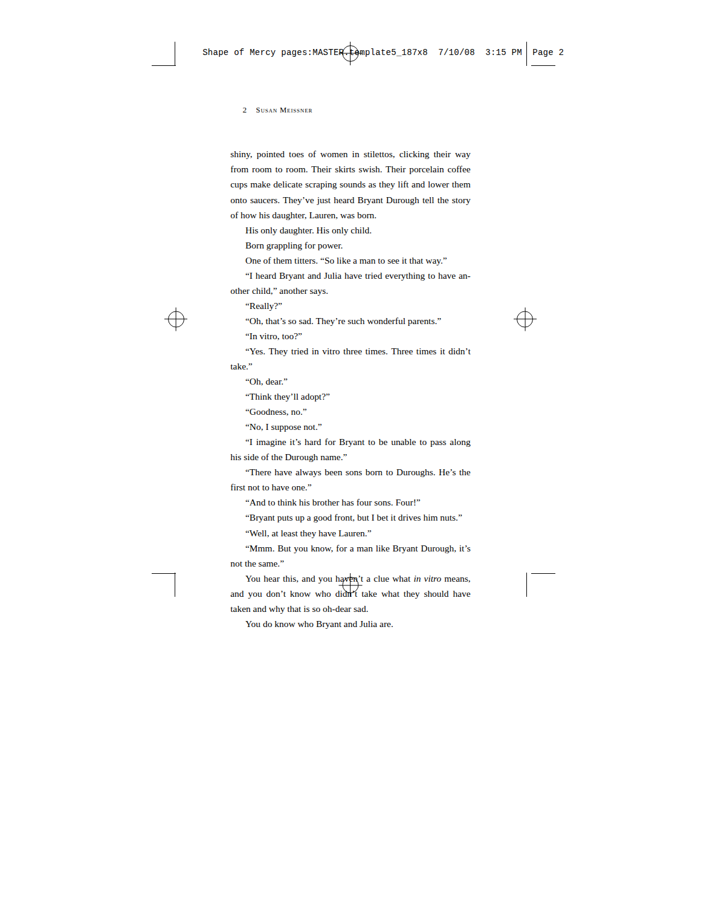Shape of Mercy pages:MASTER.template5_187x8 7/10/08 3:15 PM Page 2
2 Susan Meissner
shiny, pointed toes of women in stilettos, clicking their way from room to room. Their skirts swish. Their porcelain coffee cups make delicate scraping sounds as they lift and lower them onto saucers. They’ve just heard Bryant Durough tell the story of how his daughter, Lauren, was born.
His only daughter. His only child.
Born grappling for power.
One of them titters. “So like a man to see it that way.”
“I heard Bryant and Julia have tried everything to have another child,” another says.
“Really?”
“Oh, that’s so sad. They’re such wonderful parents.”
“In vitro, too?”
“Yes. They tried in vitro three times. Three times it didn’t take.”
“Oh, dear.”
“Think they’ll adopt?”
“Goodness, no.”
“No, I suppose not.”
“I imagine it’s hard for Bryant to be unable to pass along his side of the Durough name.”
“There have always been sons born to Duroughs. He’s the first not to have one.”
“And to think his brother has four sons. Four!”
“Bryant puts up a good front, but I bet it drives him nuts.”
“Well, at least they have Lauren.”
“Mmm. But you know, for a man like Bryant Durough, it’s not the same.”
You hear this, and you haven’t a clue what in vitro means, and you don’t know who didn’t take what they should have taken and why that is so oh-dear sad.
You do know who Bryant and Julia are.